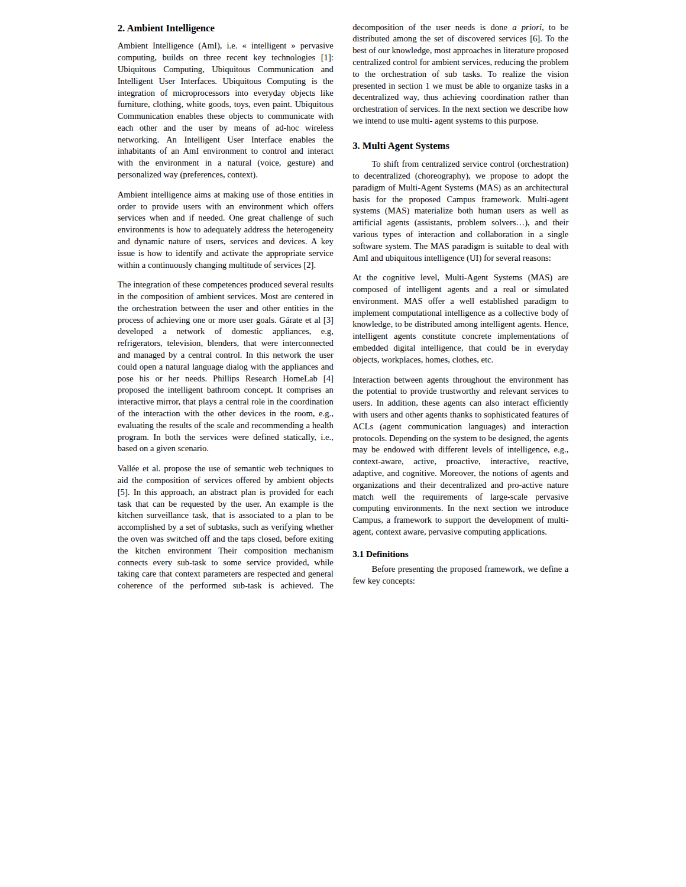2. Ambient Intelligence
Ambient Intelligence (AmI), i.e. « intelligent » pervasive computing, builds on three recent key technologies [1]: Ubiquitous Computing, Ubiquitous Communication and Intelligent User Interfaces. Ubiquitous Computing is the integration of microprocessors into everyday objects like furniture, clothing, white goods, toys, even paint. Ubiquitous Communication enables these objects to communicate with each other and the user by means of ad-hoc wireless networking. An Intelligent User Interface enables the inhabitants of an AmI environment to control and interact with the environment in a natural (voice, gesture) and personalized way (preferences, context).
Ambient intelligence aims at making use of those entities in order to provide users with an environment which offers services when and if needed. One great challenge of such environments is how to adequately address the heterogeneity and dynamic nature of users, services and devices. A key issue is how to identify and activate the appropriate service within a continuously changing multitude of services [2].
The integration of these competences produced several results in the composition of ambient services. Most are centered in the orchestration between the user and other entities in the process of achieving one or more user goals. Gárate et al [3] developed a network of domestic appliances, e.g, refrigerators, television, blenders, that were interconnected and managed by a central control. In this network the user could open a natural language dialog with the appliances and pose his or her needs. Phillips Research HomeLab [4] proposed the intelligent bathroom concept. It comprises an interactive mirror, that plays a central role in the coordination of the interaction with the other devices in the room, e.g., evaluating the results of the scale and recommending a health program. In both the services were defined statically, i.e., based on a given scenario.
Vallée et al. propose the use of semantic web techniques to aid the composition of services offered by ambient objects [5]. In this approach, an abstract plan is provided for each task that can be requested by the user. An example is the kitchen surveillance task, that is associated to a plan to be accomplished by a set of subtasks, such as verifying whether the oven was switched off and the taps closed, before exiting the kitchen environment Their composition mechanism connects every sub-task to some service provided, while taking care that context parameters are respected and general coherence of the performed sub-task is achieved. The decomposition of the user needs is done a priori, to be distributed among the set of discovered services [6]. To the best of our knowledge, most approaches in literature proposed centralized control for ambient services, reducing the problem to the orchestration of sub tasks. To realize the vision presented in section 1 we must be able to organize tasks in a decentralized way, thus achieving coordination rather than orchestration of services. In the next section we describe how we intend to use multi- agent systems to this purpose.
3. Multi Agent Systems
To shift from centralized service control (orchestration) to decentralized (choreography), we propose to adopt the paradigm of Multi-Agent Systems (MAS) as an architectural basis for the proposed Campus framework. Multi-agent systems (MAS) materialize both human users as well as artificial agents (assistants, problem solvers…), and their various types of interaction and collaboration in a single software system. The MAS paradigm is suitable to deal with AmI and ubiquitous intelligence (UI) for several reasons:
At the cognitive level, Multi-Agent Systems (MAS) are composed of intelligent agents and a real or simulated environment. MAS offer a well established paradigm to implement computational intelligence as a collective body of knowledge, to be distributed among intelligent agents. Hence, intelligent agents constitute concrete implementations of embedded digital intelligence, that could be in everyday objects, workplaces, homes, clothes, etc.
Interaction between agents throughout the environment has the potential to provide trustworthy and relevant services to users. In addition, these agents can also interact efficiently with users and other agents thanks to sophisticated features of ACLs (agent communication languages) and interaction protocols. Depending on the system to be designed, the agents may be endowed with different levels of intelligence, e.g., context-aware, active, proactive, interactive, reactive, adaptive, and cognitive. Moreover, the notions of agents and organizations and their decentralized and pro-active nature match well the requirements of large-scale pervasive computing environments. In the next section we introduce Campus, a framework to support the development of multi- agent, context aware, pervasive computing applications.
3.1 Definitions
Before presenting the proposed framework, we define a few key concepts: